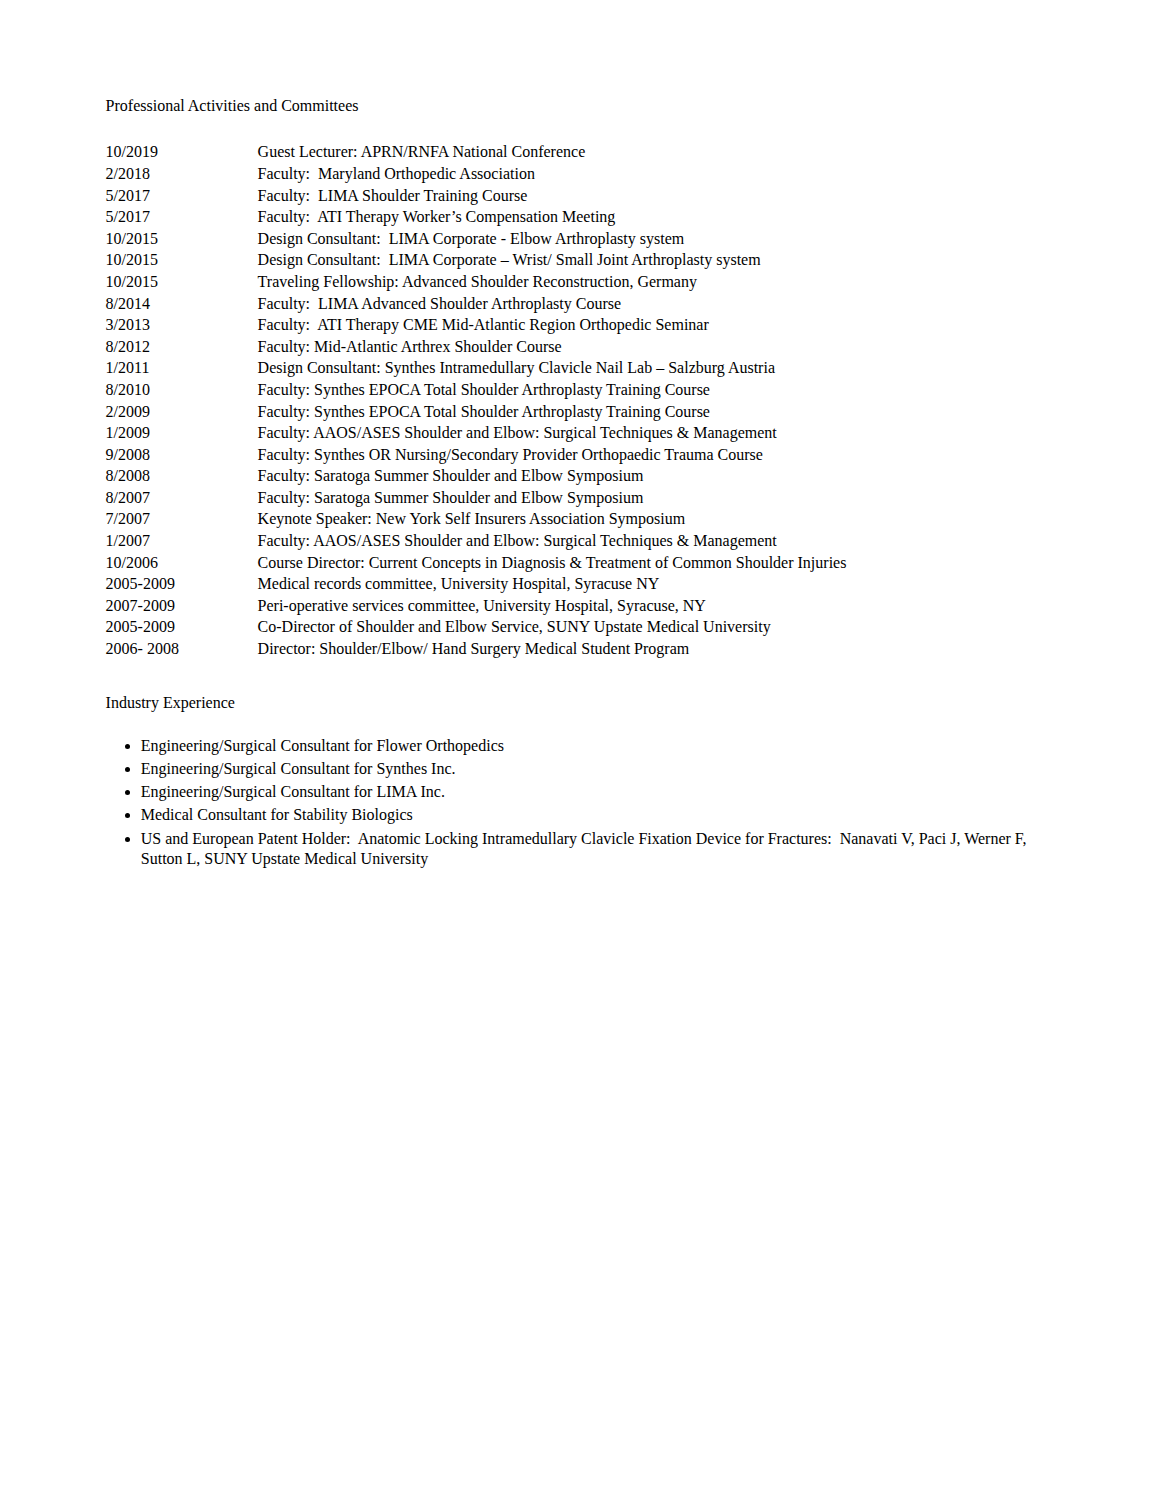Professional Activities and Committees
| 10/2019 | Guest Lecturer: APRN/RNFA National Conference |
| 2/2018 | Faculty: Maryland Orthopedic Association |
| 5/2017 | Faculty: LIMA Shoulder Training Course |
| 5/2017 | Faculty: ATI Therapy Worker’s Compensation Meeting |
| 10/2015 | Design Consultant: LIMA Corporate - Elbow Arthroplasty system |
| 10/2015 | Design Consultant: LIMA Corporate – Wrist/ Small Joint Arthroplasty system |
| 10/2015 | Traveling Fellowship: Advanced Shoulder Reconstruction, Germany |
| 8/2014 | Faculty: LIMA Advanced Shoulder Arthroplasty Course |
| 3/2013 | Faculty: ATI Therapy CME Mid-Atlantic Region Orthopedic Seminar |
| 8/2012 | Faculty: Mid-Atlantic Arthrex Shoulder Course |
| 1/2011 | Design Consultant: Synthes Intramedullary Clavicle Nail Lab – Salzburg Austria |
| 8/2010 | Faculty: Synthes EPOCA Total Shoulder Arthroplasty Training Course |
| 2/2009 | Faculty: Synthes EPOCA Total Shoulder Arthroplasty Training Course |
| 1/2009 | Faculty: AAOS/ASES Shoulder and Elbow: Surgical Techniques & Management |
| 9/2008 | Faculty: Synthes OR Nursing/Secondary Provider Orthopaedic Trauma Course |
| 8/2008 | Faculty: Saratoga Summer Shoulder and Elbow Symposium |
| 8/2007 | Faculty: Saratoga Summer Shoulder and Elbow Symposium |
| 7/2007 | Keynote Speaker: New York Self Insurers Association Symposium |
| 1/2007 | Faculty: AAOS/ASES Shoulder and Elbow: Surgical Techniques & Management |
| 10/2006 | Course Director: Current Concepts in Diagnosis & Treatment of Common Shoulder Injuries |
| 2005-2009 | Medical records committee, University Hospital, Syracuse NY |
| 2007-2009 | Peri-operative services committee, University Hospital, Syracuse, NY |
| 2005-2009 | Co-Director of Shoulder and Elbow Service, SUNY Upstate Medical University |
| 2006- 2008 | Director: Shoulder/Elbow/ Hand Surgery Medical Student Program |
Industry Experience
Engineering/Surgical Consultant for Flower Orthopedics
Engineering/Surgical Consultant for Synthes Inc.
Engineering/Surgical Consultant for LIMA Inc.
Medical Consultant for Stability Biologics
US and European Patent Holder: Anatomic Locking Intramedullary Clavicle Fixation Device for Fractures: Nanavati V, Paci J, Werner F, Sutton L, SUNY Upstate Medical University